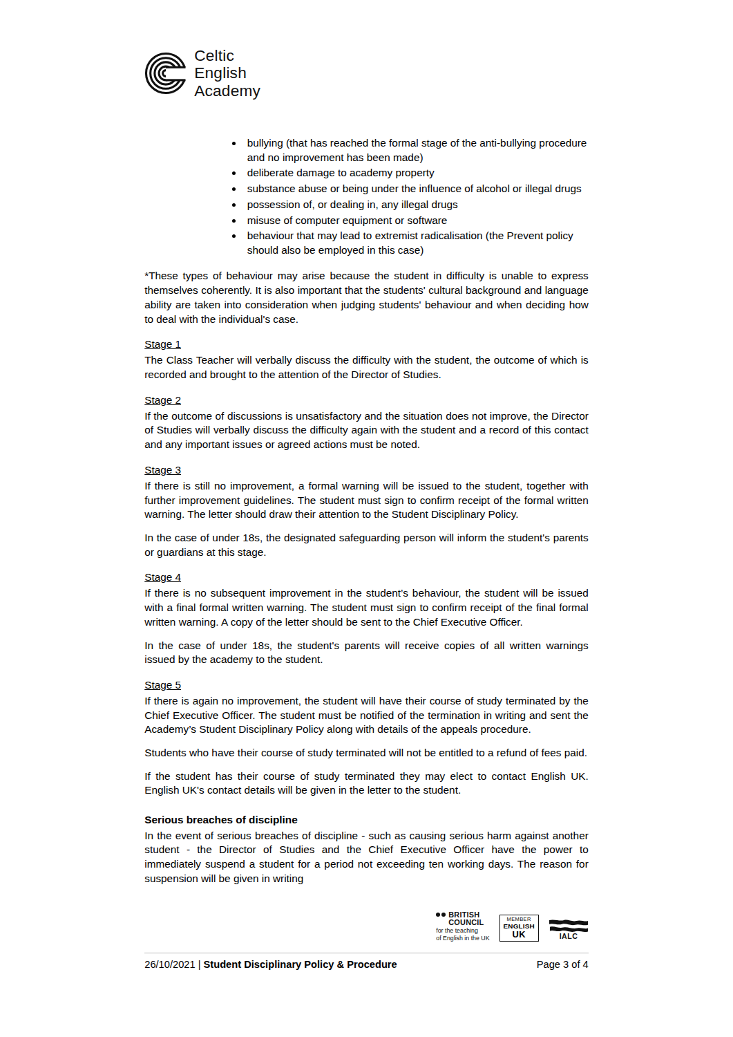Celtic English Academy
bullying (that has reached the formal stage of the anti-bullying procedure and no improvement has been made)
deliberate damage to academy property
substance abuse or being under the influence of alcohol or illegal drugs
possession of, or dealing in, any illegal drugs
misuse of computer equipment or software
behaviour that may lead to extremist radicalisation (the Prevent policy should also be employed in this case)
*These types of behaviour may arise because the student in difficulty is unable to express themselves coherently. It is also important that the students' cultural background and language ability are taken into consideration when judging students' behaviour and when deciding how to deal with the individual's case.
Stage 1
The Class Teacher will verbally discuss the difficulty with the student, the outcome of which is recorded and brought to the attention of the Director of Studies.
Stage 2
If the outcome of discussions is unsatisfactory and the situation does not improve, the Director of Studies will verbally discuss the difficulty again with the student and a record of this contact and any important issues or agreed actions must be noted.
Stage 3
If there is still no improvement, a formal warning will be issued to the student, together with further improvement guidelines. The student must sign to confirm receipt of the formal written warning. The letter should draw their attention to the Student Disciplinary Policy.
In the case of under 18s, the designated safeguarding person will inform the student's parents or guardians at this stage.
Stage 4
If there is no subsequent improvement in the student’s behaviour, the student will be issued with a final formal written warning. The student must sign to confirm receipt of the final formal written warning. A copy of the letter should be sent to the Chief Executive Officer.
In the case of under 18s, the student's parents will receive copies of all written warnings issued by the academy to the student.
Stage 5
If there is again no improvement, the student will have their course of study terminated by the Chief Executive Officer. The student must be notified of the termination in writing and sent the Academy’s Student Disciplinary Policy along with details of the appeals procedure.
Students who have their course of study terminated will not be entitled to a refund of fees paid.
If the student has their course of study terminated they may elect to contact English UK. English UK's contact details will be given in the letter to the student.
Serious breaches of discipline
In the event of serious breaches of discipline - such as causing serious harm against another student - the Director of Studies and the Chief Executive Officer have the power to immediately suspend a student for a period not exceeding ten working days. The reason for suspension will be given in writing
BRITISH
COUNCIL
for the teaching
of English in the UK
MEMBER
ENGLISH
UK
IALC
26/10/2021 | Student Disciplinary Policy & Procedure
Page 3 of 4